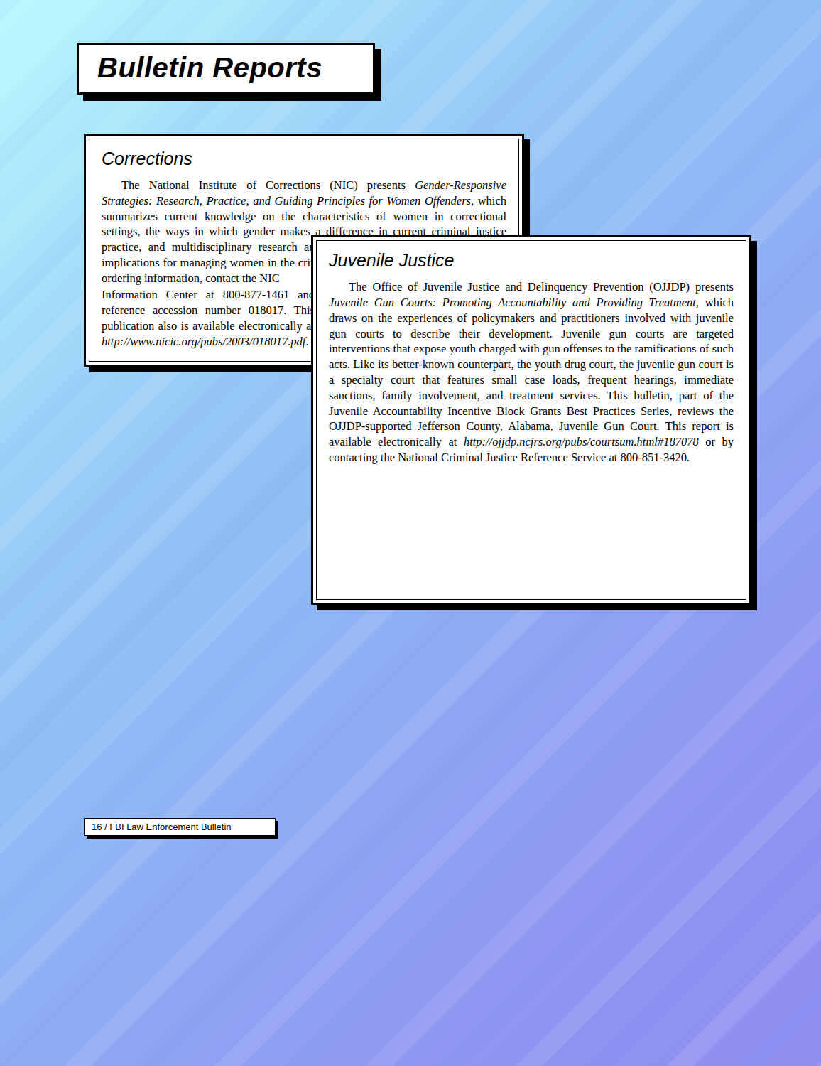Bulletin Reports
Corrections
The National Institute of Corrections (NIC) presents Gender-Responsive Strategies: Research, Practice, and Guiding Principles for Women Offenders, which summarizes current knowledge on the characteristics of women in correctional settings, the ways in which gender makes a difference in current criminal justice practice, and multidisciplinary research and theory on women’s lives that have implications for managing women in the criminal justice system. For availability and ordering information, contact the NIC
Information Center at 800-877-1461 and reference accession number 018017. This publication also is available electronically at http://www.nicic.org/pubs/2003/018017.pdf.
Juvenile Justice
The Office of Juvenile Justice and Delinquency Prevention (OJJDP) presents Juvenile Gun Courts: Promoting Accountability and Providing Treatment, which draws on the experiences of policymakers and practitioners involved with juvenile gun courts to describe their development. Juvenile gun courts are targeted interventions that expose youth charged with gun offenses to the ramifications of such acts. Like its better-known counterpart, the youth drug court, the juvenile gun court is a specialty court that features small case loads, frequent hearings, immediate sanctions, family involvement, and treatment services. This bulletin, part of the Juvenile Accountability Incentive Block Grants Best Practices Series, reviews the OJJDP-supported Jefferson County, Alabama, Juvenile Gun Court. This report is available electronically at http://ojjdp.ncjrs.org/pubs/courtsum.html#187078 or by contacting the National Criminal Justice Reference Service at 800-851-3420.
16 / FBI Law Enforcement Bulletin